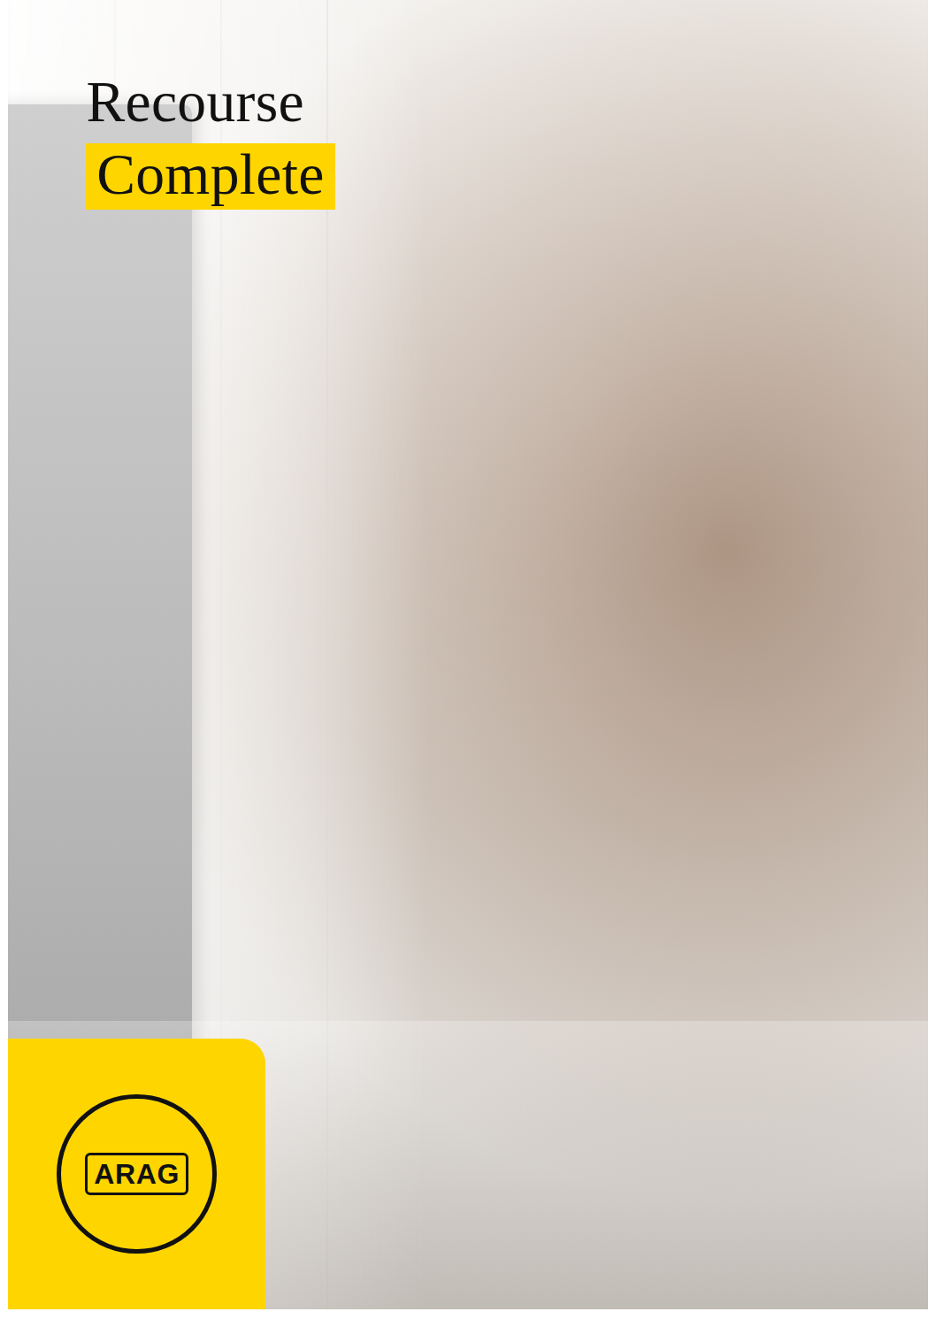Recourse Complete
ARAG